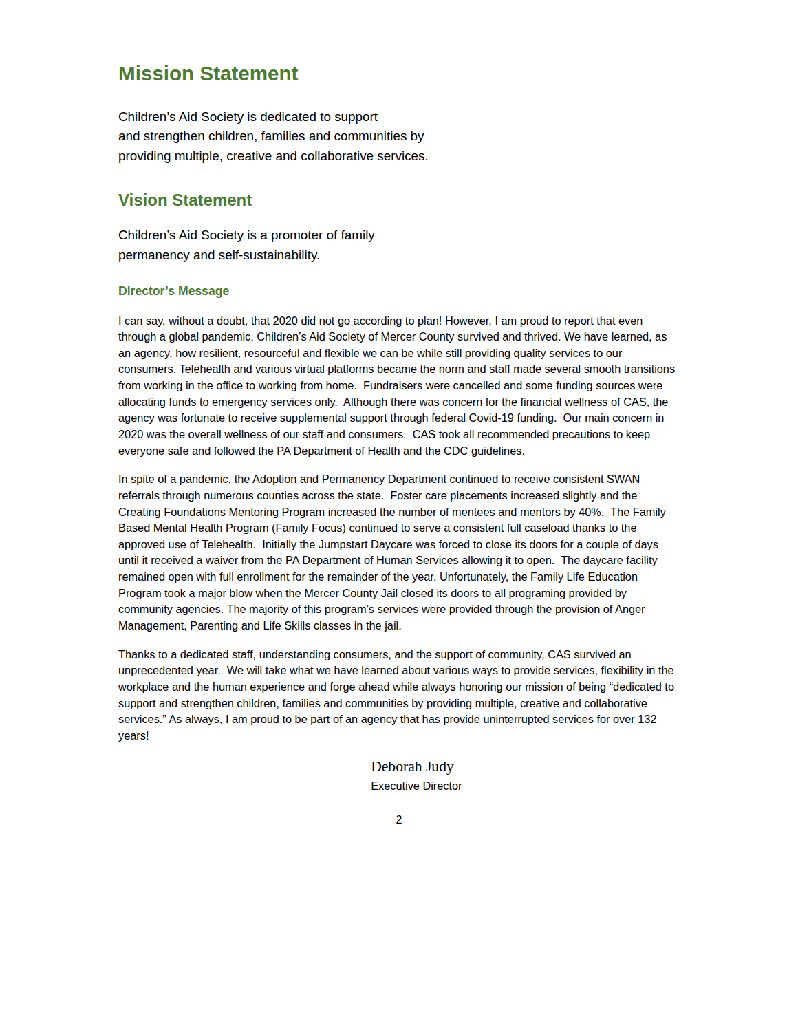Mission Statement
Children’s Aid Society is dedicated to support
and strengthen children, families and communities by
providing multiple, creative and collaborative services.
Vision Statement
Children’s Aid Society is a promoter of family
permanency and self-sustainability.
Director’s Message
I can say, without a doubt, that 2020 did not go according to plan! However, I am proud to report that even through a global pandemic, Children’s Aid Society of Mercer County survived and thrived. We have learned, as an agency, how resilient, resourceful and flexible we can be while still providing quality services to our consumers. Telehealth and various virtual platforms became the norm and staff made several smooth transitions from working in the office to working from home. Fundraisers were cancelled and some funding sources were allocating funds to emergency services only. Although there was concern for the financial wellness of CAS, the agency was fortunate to receive supplemental support through federal Covid-19 funding. Our main concern in 2020 was the overall wellness of our staff and consumers. CAS took all recommended precautions to keep everyone safe and followed the PA Department of Health and the CDC guidelines.
In spite of a pandemic, the Adoption and Permanency Department continued to receive consistent SWAN referrals through numerous counties across the state. Foster care placements increased slightly and the Creating Foundations Mentoring Program increased the number of mentees and mentors by 40%. The Family Based Mental Health Program (Family Focus) continued to serve a consistent full caseload thanks to the approved use of Telehealth. Initially the Jumpstart Daycare was forced to close its doors for a couple of days until it received a waiver from the PA Department of Human Services allowing it to open. The daycare facility remained open with full enrollment for the remainder of the year. Unfortunately, the Family Life Education Program took a major blow when the Mercer County Jail closed its doors to all programing provided by community agencies. The majority of this program’s services were provided through the provision of Anger Management, Parenting and Life Skills classes in the jail.
Thanks to a dedicated staff, understanding consumers, and the support of community, CAS survived an unprecedented year. We will take what we have learned about various ways to provide services, flexibility in the workplace and the human experience and forge ahead while always honoring our mission of being “dedicated to support and strengthen children, families and communities by providing multiple, creative and collaborative services.” As always, I am proud to be part of an agency that has provide uninterrupted services for over 132 years!
Deborah Judy
Executive Director
2